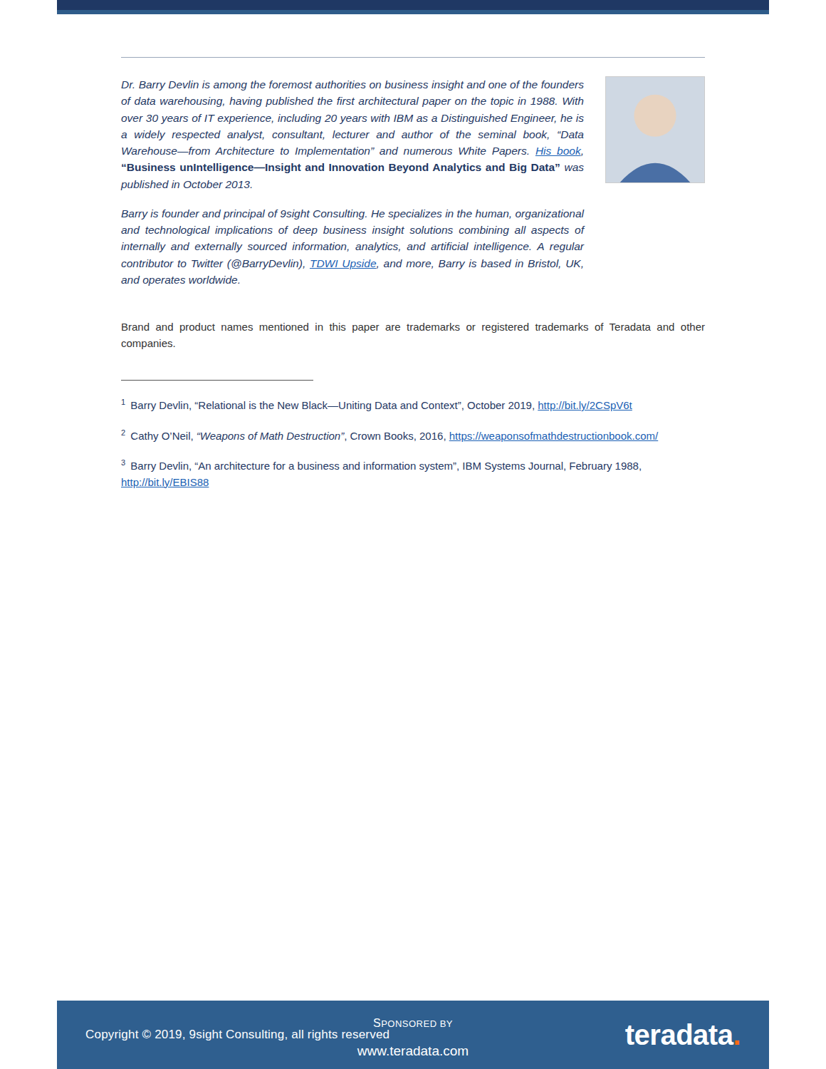Dr. Barry Devlin is among the foremost authorities on business insight and one of the founders of data warehousing, having published the first architectural paper on the topic in 1988. With over 30 years of IT experience, including 20 years with IBM as a Distinguished Engineer, he is a widely respected analyst, consultant, lecturer and author of the seminal book, “Data Warehouse—from Architecture to Implementation” and numerous White Papers. His book, “Business unIntelligence—Insight and Innovation Beyond Analytics and Big Data” was published in October 2013.
Barry is founder and principal of 9sight Consulting. He specializes in the human, organizational and technological implications of deep business insight solutions combining all aspects of internally and externally sourced information, analytics, and artificial intelligence. A regular contributor to Twitter (@BarryDevlin), TDWI Upside, and more, Barry is based in Bristol, UK, and operates worldwide.
Brand and product names mentioned in this paper are trademarks or registered trademarks of Teradata and other companies.
1 Barry Devlin, “Relational is the New Black—Uniting Data and Context”, October 2019, http://bit.ly/2CSpV6t
2 Cathy O’Neil, “Weapons of Math Destruction”, Crown Books, 2016, https://weaponsofmathdestructionbook.com/
3 Barry Devlin, “An architecture for a business and information system”, IBM Systems Journal, February 1988, http://bit.ly/EBIS88
Copyright © 2019, 9sight Consulting, all rights reserved
SPONSORED BY
www.teradata.com
teradata.